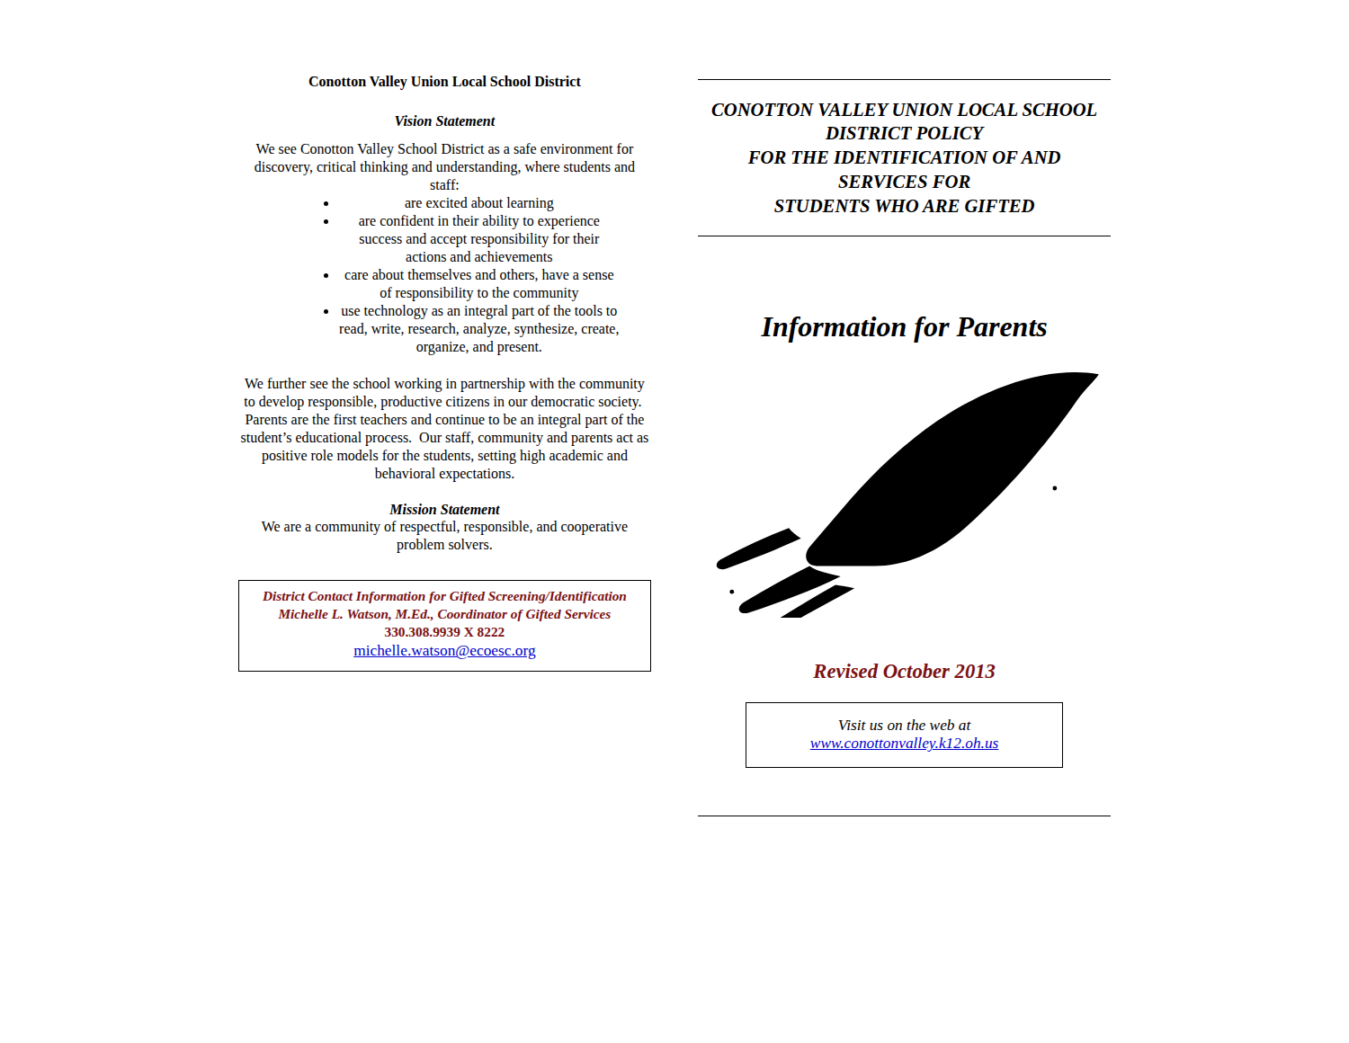Conotton Valley Union Local School District
Vision Statement
We see Conotton Valley School District as a safe environment for discovery, critical thinking and understanding, where students and staff:
are excited about learning
are confident in their ability to experience success and accept responsibility for their actions and achievements
care about themselves and others, have a sense of responsibility to the community
use technology as an integral part of the tools to read, write, research, analyze, synthesize, create, organize, and present.
We further see the school working in partnership with the community to develop responsible, productive citizens in our democratic society. Parents are the first teachers and continue to be an integral part of the student’s educational process. Our staff, community and parents act as positive role models for the students, setting high academic and behavioral expectations.
Mission Statement
We are a community of respectful, responsible, and cooperative problem solvers.
District Contact Information for Gifted Screening/Identification
Michelle L. Watson, M.Ed., Coordinator of Gifted Services
330.308.9939 X 8222
michelle.watson@ecoesc.org
CONOTTON VALLEY UNION LOCAL SCHOOL
DISTRICT POLICY
FOR THE IDENTIFICATION OF AND
SERVICES FOR
STUDENTS WHO ARE GIFTED
Information for Parents
Revised October 2013
Visit us on the web at www.conottonvalley.k12.oh.us